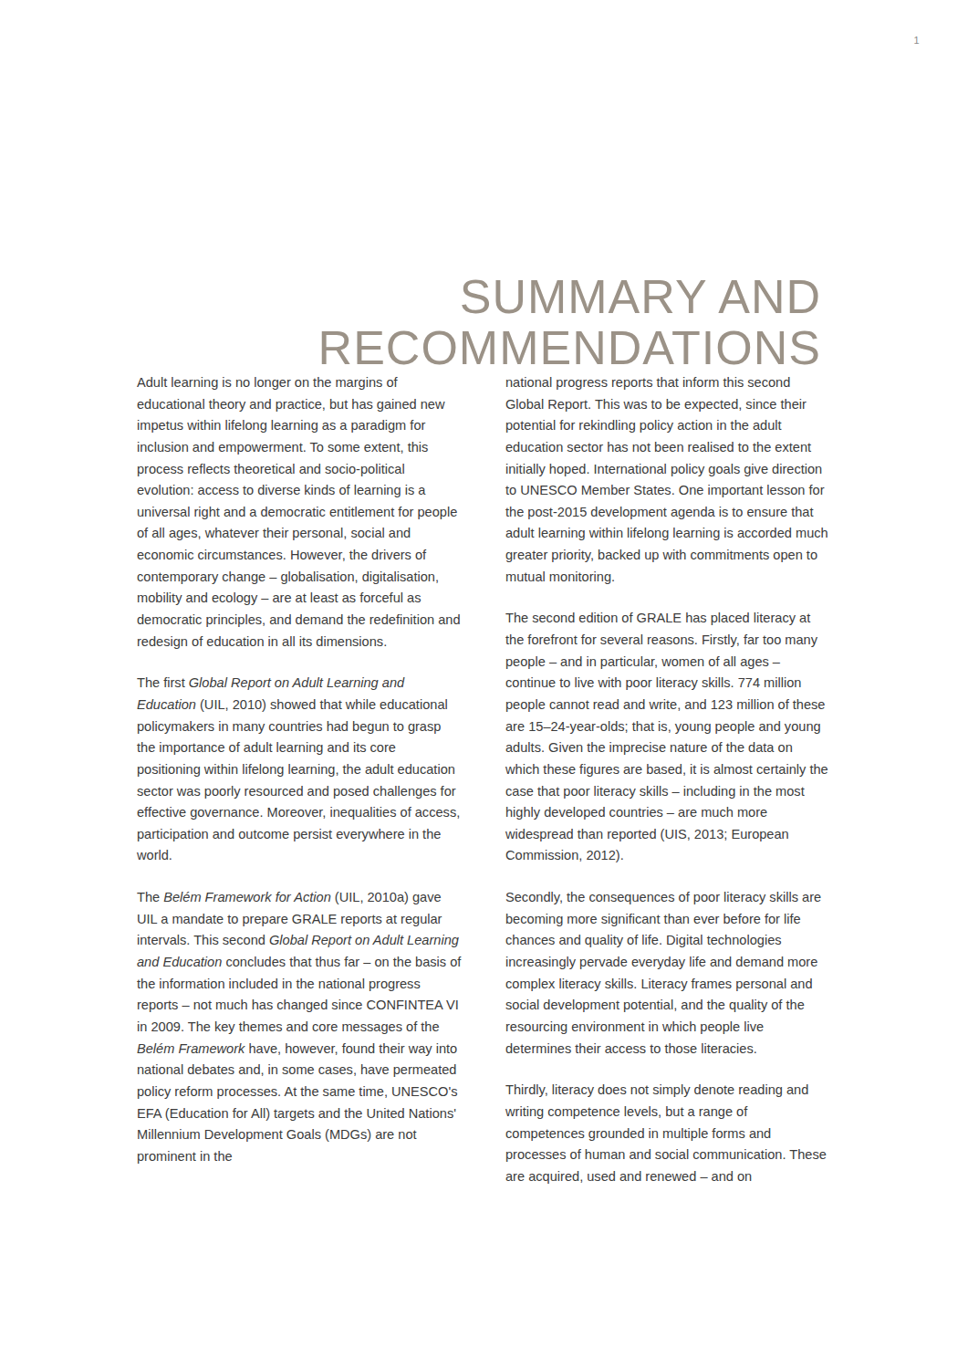1
Summary and
Recommendations
Adult learning is no longer on the margins of educational theory and practice, but has gained new impetus within lifelong learning as a paradigm for inclusion and empowerment. To some extent, this process reflects theoretical and socio-political evolution: access to diverse kinds of learning is a universal right and a democratic entitlement for people of all ages, whatever their personal, social and economic circumstances. However, the drivers of contemporary change – globalisation, digitalisation, mobility and ecology – are at least as forceful as democratic principles, and demand the redefinition and redesign of education in all its dimensions.
The first Global Report on Adult Learning and Education (UIL, 2010) showed that while educational policymakers in many countries had begun to grasp the importance of adult learning and its core positioning within lifelong learning, the adult education sector was poorly resourced and posed challenges for effective governance. Moreover, inequalities of access, participation and outcome persist everywhere in the world.
The Belém Framework for Action (UIL, 2010a) gave UIL a mandate to prepare GRALE reports at regular intervals. This second Global Report on Adult Learning and Education concludes that thus far – on the basis of the information included in the national progress reports – not much has changed since CONFINTEA VI in 2009. The key themes and core messages of the Belém Framework have, however, found their way into national debates and, in some cases, have permeated policy reform processes. At the same time, UNESCO's EFA (Education for All) targets and the United Nations' Millennium Development Goals (MDGs) are not prominent in the
national progress reports that inform this second Global Report. This was to be expected, since their potential for rekindling policy action in the adult education sector has not been realised to the extent initially hoped. International policy goals give direction to UNESCO Member States. One important lesson for the post-2015 development agenda is to ensure that adult learning within lifelong learning is accorded much greater priority, backed up with commitments open to mutual monitoring.
The second edition of GRALE has placed literacy at the forefront for several reasons. Firstly, far too many people – and in particular, women of all ages – continue to live with poor literacy skills. 774 million people cannot read and write, and 123 million of these are 15–24-year-olds; that is, young people and young adults. Given the imprecise nature of the data on which these figures are based, it is almost certainly the case that poor literacy skills – including in the most highly developed countries – are much more widespread than reported (UIS, 2013; European Commission, 2012).
Secondly, the consequences of poor literacy skills are becoming more significant than ever before for life chances and quality of life. Digital technologies increasingly pervade everyday life and demand more complex literacy skills. Literacy frames personal and social development potential, and the quality of the resourcing environment in which people live determines their access to those literacies.
Thirdly, literacy does not simply denote reading and writing competence levels, but a range of competences grounded in multiple forms and processes of human and social communication. These are acquired, used and renewed – and on